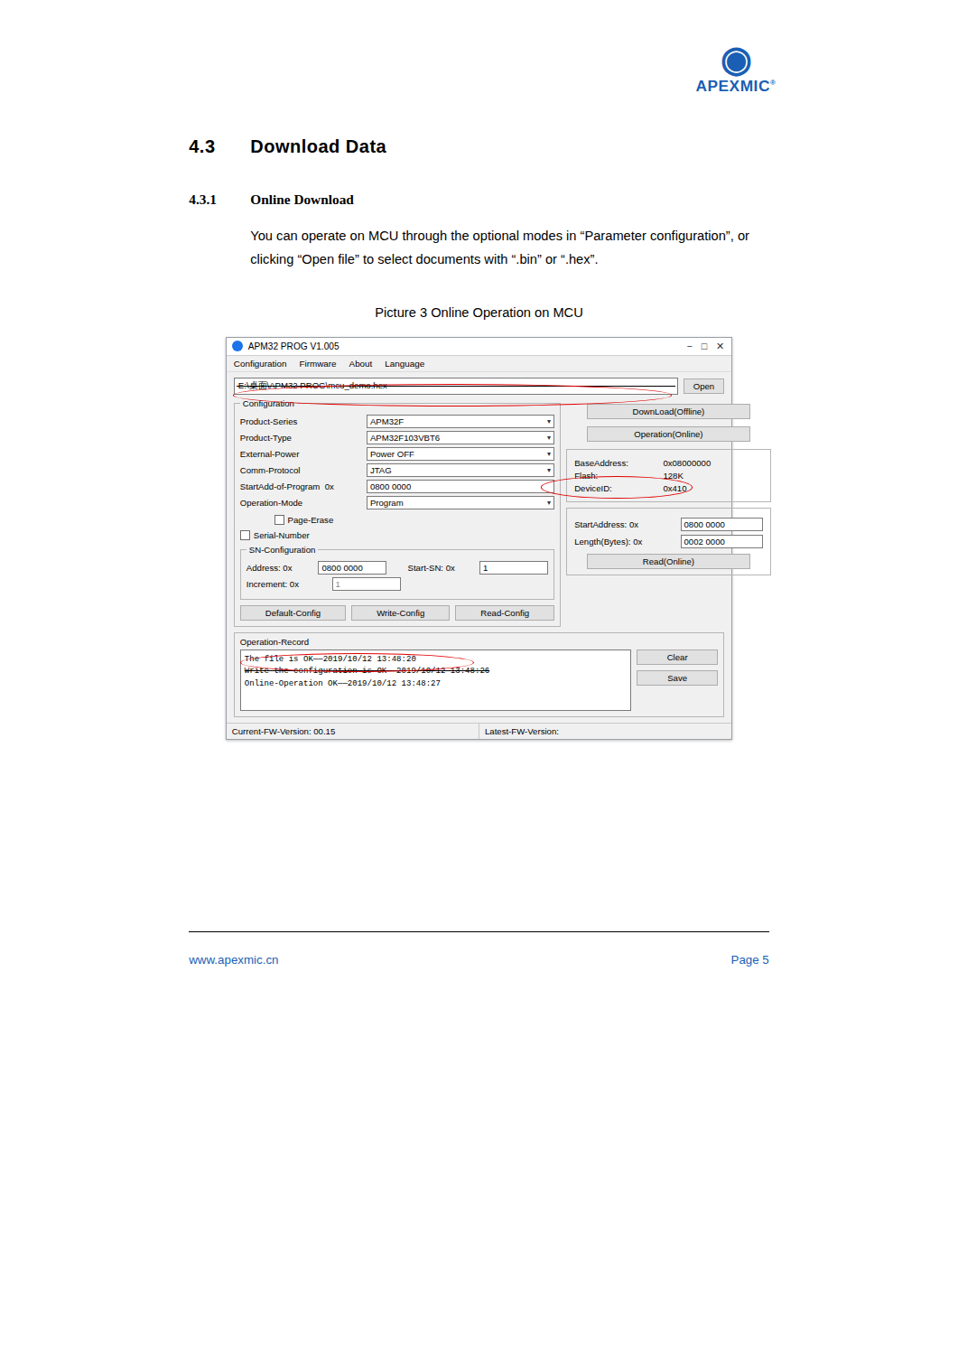◉
APEXMIC®
4.3 Download Data
4.3.1 Online Download
You can operate on MCU through the optional modes in “Parameter configuration”, or clicking “Open file” to select documents with “.bin” or “.hex”.
Picture 3 Online Operation on MCU
APM32 PROG V1.005 −□✕
Configuration Firmware About Language
E:\桌面\APM32 PROG\mcu_demo.hex
Open
Configuration
Product-Series APM32F▾
Product-Type APM32F103VBT6▾
External-Power Power OFF▾
Comm-Protocol JTAG▾
StartAdd-of-Program 0x 0800 0000
Operation-Mode Program▾
Page-Erase
Serial-Number
SN-Configuration
Address: 0x 0800 0000 Start-SN: 0x 1
Increment: 0x 1
Default-Config
Write-Config
Read-Config
DownLoad(Offline)
Operation(Online)
BaseAddress: 0x08000000
Flash: 128K
DeviceID: 0x410
StartAddress: 0x 0800 0000
Length(Bytes): 0x 0002 0000
Read(Online)
Operation-Record
The file is OK——2019/10/12 13:48:20
Write the configuration is OK——2019/10/12 13:48:26
Online-Operation OK——2019/10/12 13:48:27
Clear
Save
Current-FW-Version: 00.15
Latest-FW-Version:
www.apexmic.cn Page 5